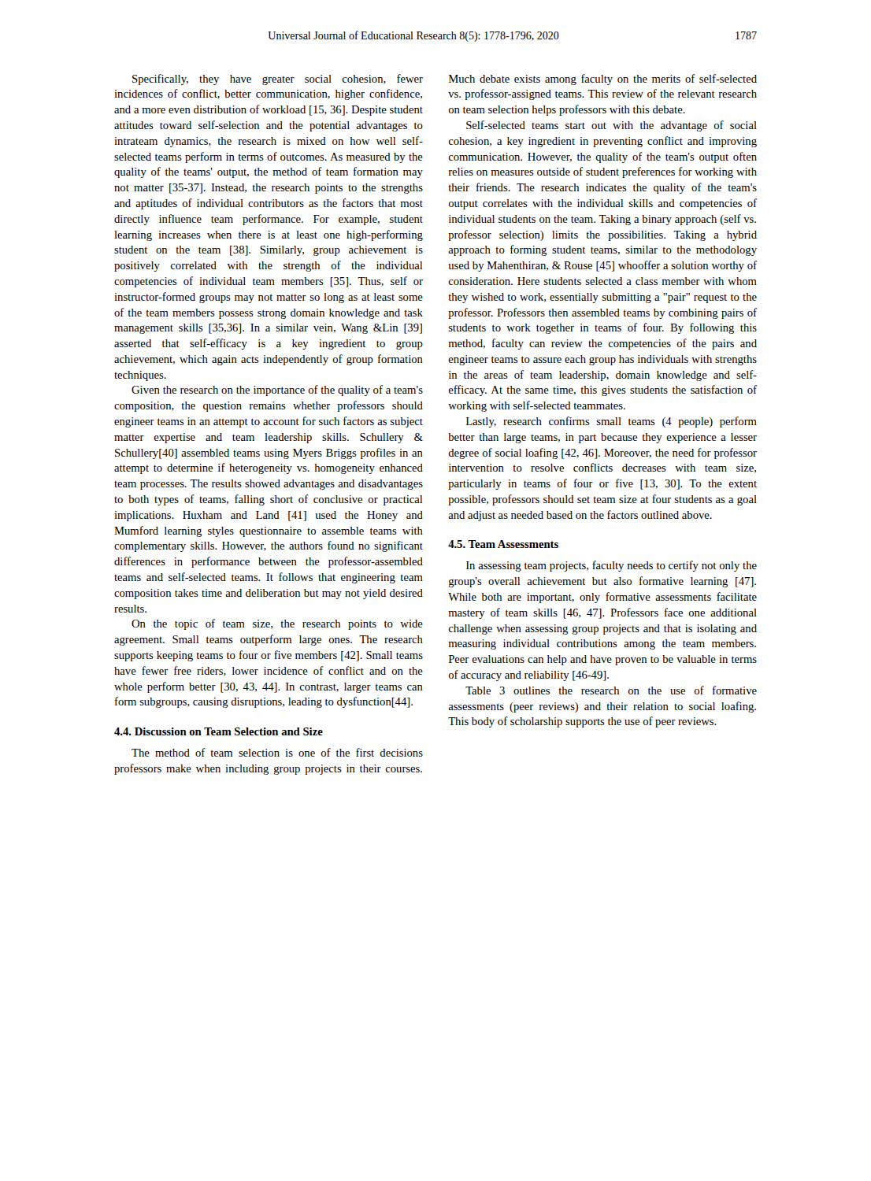Universal Journal of Educational Research 8(5): 1778-1796, 2020 1787
Specifically, they have greater social cohesion, fewer incidences of conflict, better communication, higher confidence, and a more even distribution of workload [15, 36]. Despite student attitudes toward self-selection and the potential advantages to intrateam dynamics, the research is mixed on how well self-selected teams perform in terms of outcomes. As measured by the quality of the teams' output, the method of team formation may not matter [35-37]. Instead, the research points to the strengths and aptitudes of individual contributors as the factors that most directly influence team performance. For example, student learning increases when there is at least one high-performing student on the team [38]. Similarly, group achievement is positively correlated with the strength of the individual competencies of individual team members [35]. Thus, self or instructor-formed groups may not matter so long as at least some of the team members possess strong domain knowledge and task management skills [35,36]. In a similar vein, Wang &Lin [39] asserted that self-efficacy is a key ingredient to group achievement, which again acts independently of group formation techniques.
Given the research on the importance of the quality of a team's composition, the question remains whether professors should engineer teams in an attempt to account for such factors as subject matter expertise and team leadership skills. Schullery & Schullery[40] assembled teams using Myers Briggs profiles in an attempt to determine if heterogeneity vs. homogeneity enhanced team processes. The results showed advantages and disadvantages to both types of teams, falling short of conclusive or practical implications. Huxham and Land [41] used the Honey and Mumford learning styles questionnaire to assemble teams with complementary skills. However, the authors found no significant differences in performance between the professor-assembled teams and self-selected teams. It follows that engineering team composition takes time and deliberation but may not yield desired results.
On the topic of team size, the research points to wide agreement. Small teams outperform large ones. The research supports keeping teams to four or five members [42]. Small teams have fewer free riders, lower incidence of conflict and on the whole perform better [30, 43, 44]. In contrast, larger teams can form subgroups, causing disruptions, leading to dysfunction[44].
4.4. Discussion on Team Selection and Size
The method of team selection is one of the first decisions professors make when including group projects in their courses. Much debate exists among faculty on the merits of self-selected vs. professor-assigned teams. This review of the relevant research on team selection helps professors with this debate.
Self-selected teams start out with the advantage of social cohesion, a key ingredient in preventing conflict and improving communication. However, the quality of the team's output often relies on measures outside of student preferences for working with their friends. The research indicates the quality of the team's output correlates with the individual skills and competencies of individual students on the team. Taking a binary approach (self vs. professor selection) limits the possibilities. Taking a hybrid approach to forming student teams, similar to the methodology used by Mahenthiran, & Rouse [45] whooffer a solution worthy of consideration. Here students selected a class member with whom they wished to work, essentially submitting a "pair" request to the professor. Professors then assembled teams by combining pairs of students to work together in teams of four. By following this method, faculty can review the competencies of the pairs and engineer teams to assure each group has individuals with strengths in the areas of team leadership, domain knowledge and self-efficacy. At the same time, this gives students the satisfaction of working with self-selected teammates.
Lastly, research confirms small teams (4 people) perform better than large teams, in part because they experience a lesser degree of social loafing [42, 46]. Moreover, the need for professor intervention to resolve conflicts decreases with team size, particularly in teams of four or five [13, 30]. To the extent possible, professors should set team size at four students as a goal and adjust as needed based on the factors outlined above.
4.5. Team Assessments
In assessing team projects, faculty needs to certify not only the group's overall achievement but also formative learning [47]. While both are important, only formative assessments facilitate mastery of team skills [46, 47]. Professors face one additional challenge when assessing group projects and that is isolating and measuring individual contributions among the team members. Peer evaluations can help and have proven to be valuable in terms of accuracy and reliability [46-49].
Table 3 outlines the research on the use of formative assessments (peer reviews) and their relation to social loafing. This body of scholarship supports the use of peer reviews.